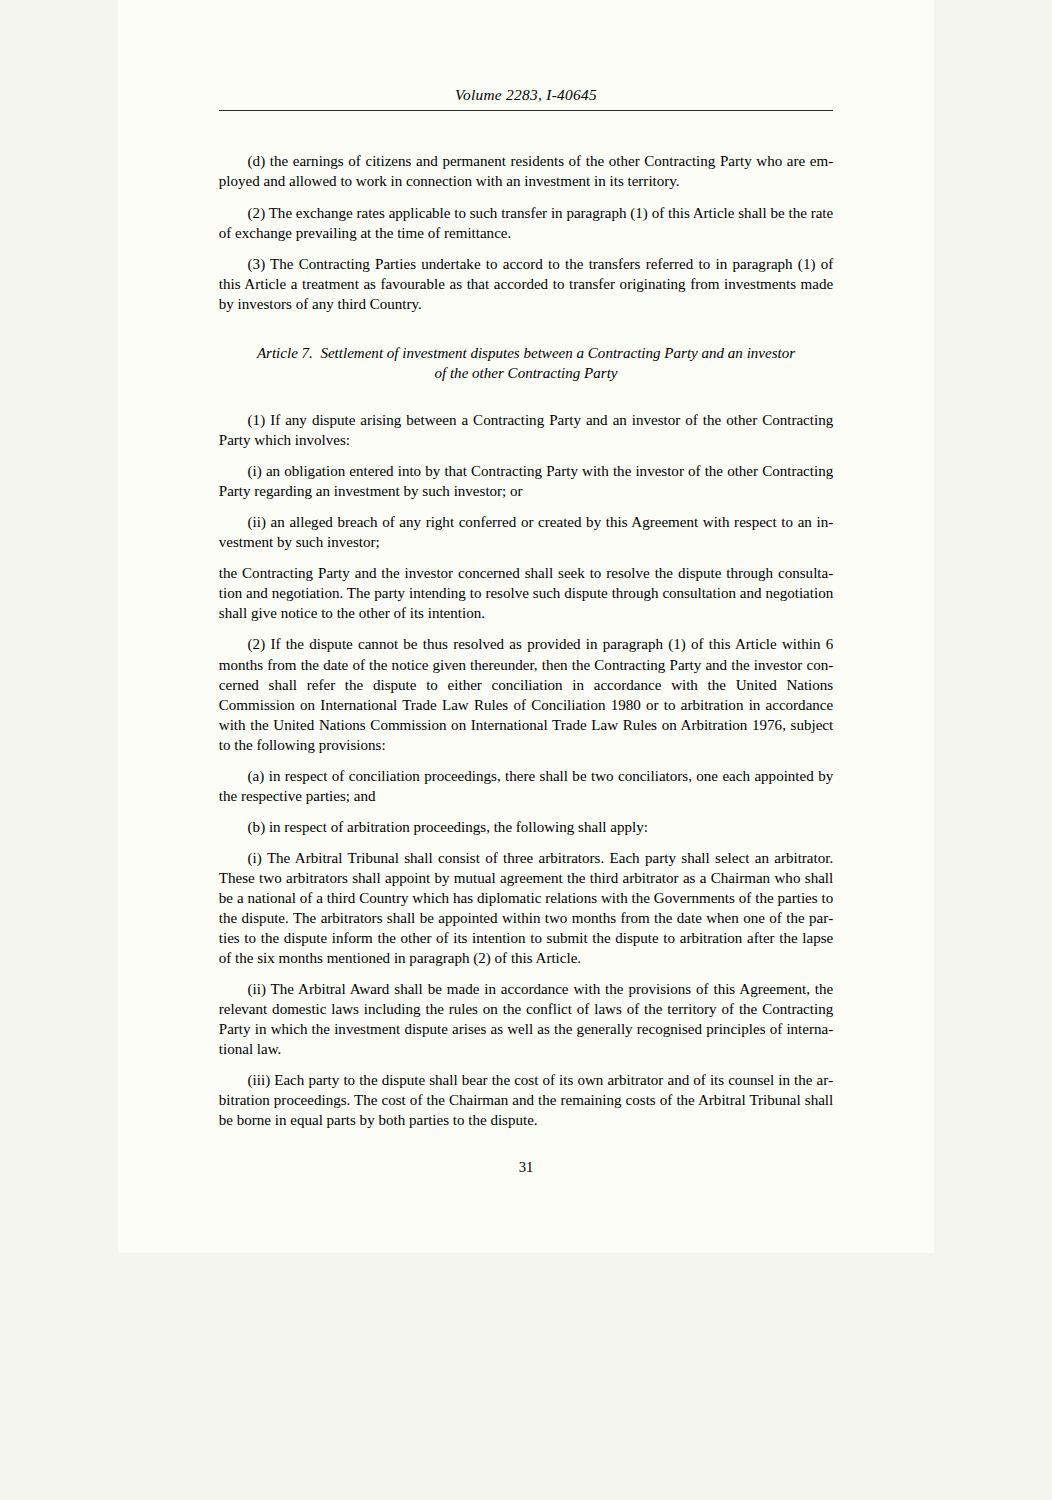Volume 2283, I-40645
(d) the earnings of citizens and permanent residents of the other Contracting Party who are employed and allowed to work in connection with an investment in its territory.
(2) The exchange rates applicable to such transfer in paragraph (1) of this Article shall be the rate of exchange prevailing at the time of remittance.
(3) The Contracting Parties undertake to accord to the transfers referred to in paragraph (1) of this Article a treatment as favourable as that accorded to transfer originating from investments made by investors of any third Country.
Article 7. Settlement of investment disputes between a Contracting Party and an investor
of the other Contracting Party
(1) If any dispute arising between a Contracting Party and an investor of the other Contracting Party which involves:
(i) an obligation entered into by that Contracting Party with the investor of the other Contracting Party regarding an investment by such investor; or
(ii) an alleged breach of any right conferred or created by this Agreement with respect to an investment by such investor;
the Contracting Party and the investor concerned shall seek to resolve the dispute through consultation and negotiation. The party intending to resolve such dispute through consultation and negotiation shall give notice to the other of its intention.
(2) If the dispute cannot be thus resolved as provided in paragraph (1) of this Article within 6 months from the date of the notice given thereunder, then the Contracting Party and the investor concerned shall refer the dispute to either conciliation in accordance with the United Nations Commission on International Trade Law Rules of Conciliation 1980 or to arbitration in accordance with the United Nations Commission on International Trade Law Rules on Arbitration 1976, subject to the following provisions:
(a) in respect of conciliation proceedings, there shall be two conciliators, one each appointed by the respective parties; and
(b) in respect of arbitration proceedings, the following shall apply:
(i) The Arbitral Tribunal shall consist of three arbitrators. Each party shall select an arbitrator. These two arbitrators shall appoint by mutual agreement the third arbitrator as a Chairman who shall be a national of a third Country which has diplomatic relations with the Governments of the parties to the dispute. The arbitrators shall be appointed within two months from the date when one of the parties to the dispute inform the other of its intention to submit the dispute to arbitration after the lapse of the six months mentioned in paragraph (2) of this Article.
(ii) The Arbitral Award shall be made in accordance with the provisions of this Agreement, the relevant domestic laws including the rules on the conflict of laws of the territory of the Contracting Party in which the investment dispute arises as well as the generally recognised principles of international law.
(iii) Each party to the dispute shall bear the cost of its own arbitrator and of its counsel in the arbitration proceedings. The cost of the Chairman and the remaining costs of the Arbitral Tribunal shall be borne in equal parts by both parties to the dispute.
31